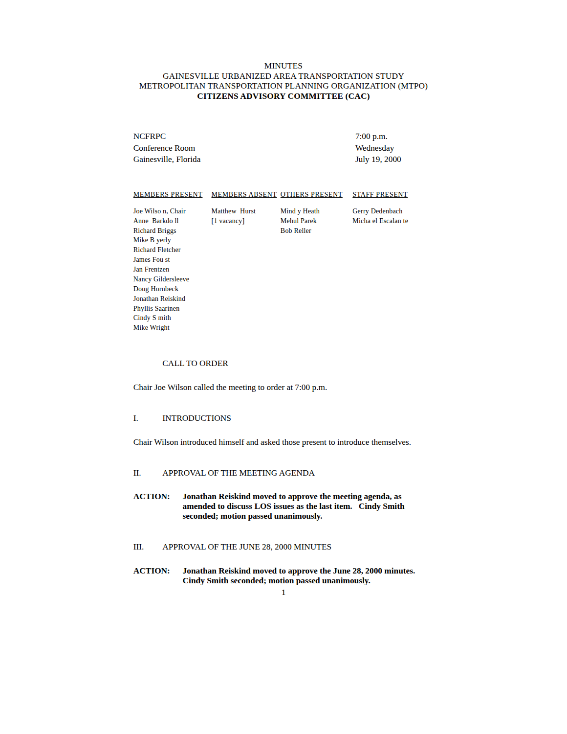MINUTES
GAINESVILLE URBANIZED AREA TRANSPORTATION STUDY
METROPOLITAN TRANSPORTATION PLANNING ORGANIZATION (MTPO)
CITIZENS ADVISORY COMMITTEE (CAC)
| NCFRPC | 7:00 p.m. |
| Conference Room | Wednesday |
| Gainesville, Florida | July 19, 2000 |
| MEMBERS PRESENT | MEMBERS ABSENT | OTHERS PRESENT | STAFF PRESENT |
| --- | --- | --- | --- |
| Joe Wilso n, Chair | Matthew Hurst | Mind y Heath | Gerry Dedenbach |
| Anne Barkdo ll | [1 vacancy] | Mehul Parek | Micha el Escalan te |
| Richard Briggs | | Bob Reller | |
| Mike B yerly | | | |
| Richard Fletcher | | | |
| James Fou st | | | |
| Jan Frentzen | | | |
| Nancy Gildersleeve | | | |
| Doug Hornbeck | | | |
| Jonathan Reiskind | | | |
| Phyllis Saarinen | | | |
| Cindy S mith | | | |
| Mike Wright | | | |
CALL TO ORDER
Chair Joe Wilson called the meeting to order at 7:00 p.m.
I.
INTRODUCTIONS
Chair Wilson introduced himself and asked those present to introduce themselves.
II.
APPROVAL OF THE MEETING AGENDA
ACTION:
Jonathan Reiskind moved to approve the meeting agenda, as amended to discuss LOS issues as the last item. Cindy Smith seconded; motion passed unanimously.
III.
APPROVAL OF THE JUNE 28, 2000 MINUTES
ACTION:
Jonathan Reiskind moved to approve the June 28, 2000 minutes. Cindy Smith seconded; motion passed unanimously.
1